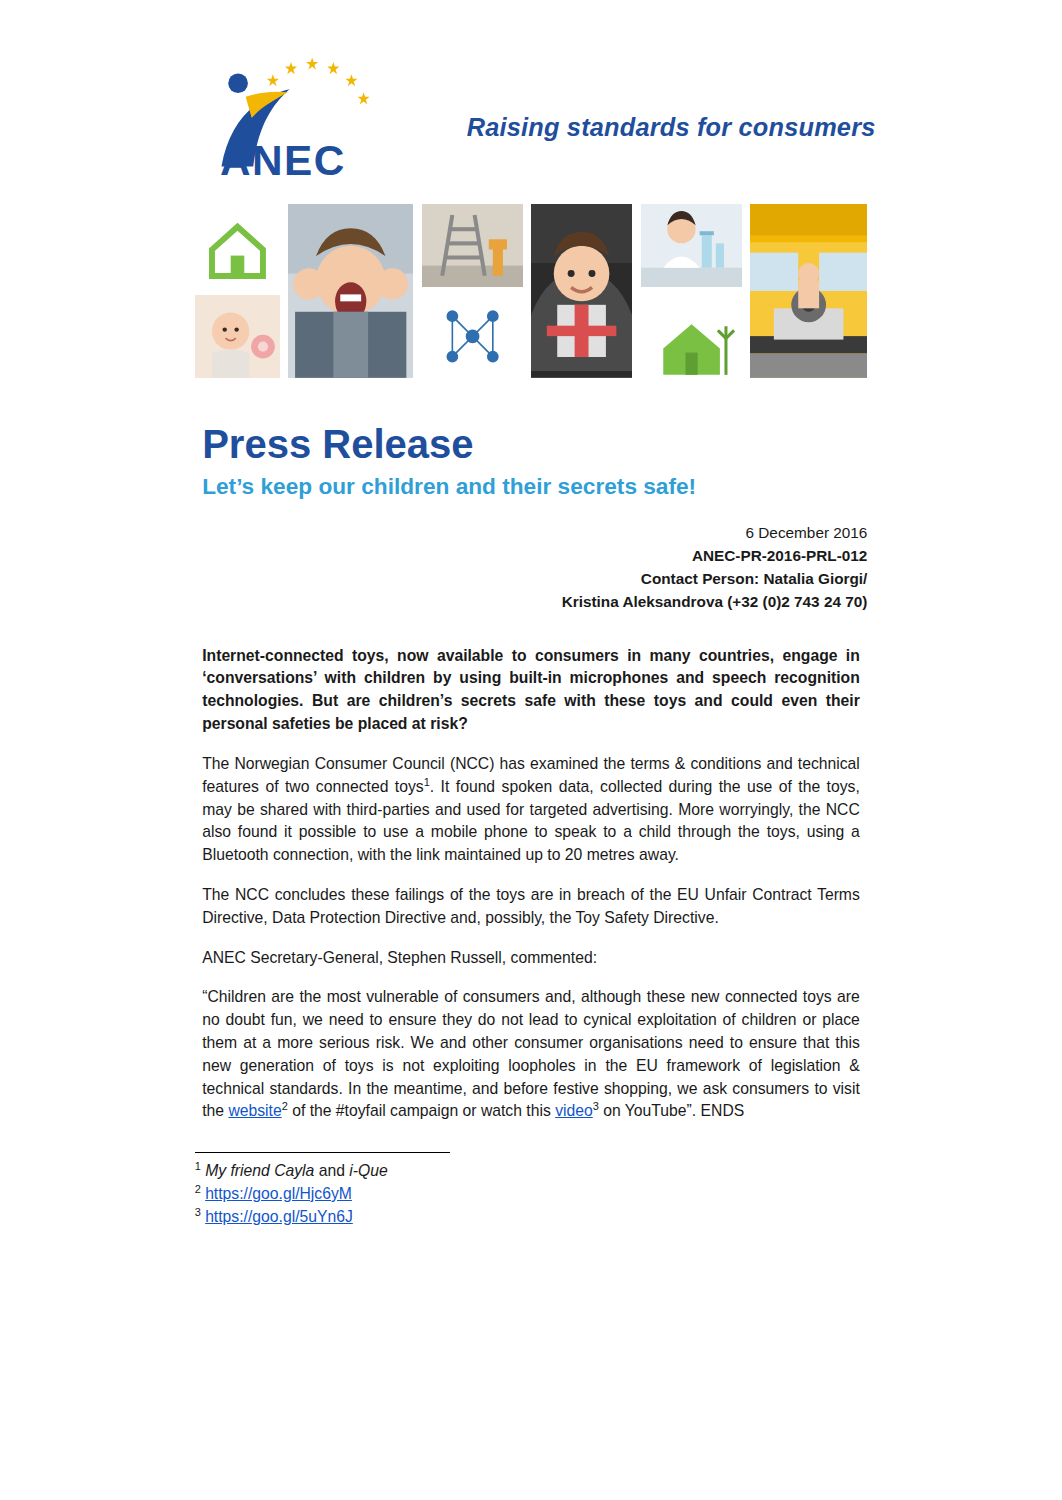ANEC
Raising standards for consumers
Press Release
Let’s keep our children and their secrets safe!
6 December 2016
ANEC-PR-2016-PRL-012
Contact Person: Natalia Giorgi/
Kristina Aleksandrova (+32 (0)2 743 24 70)
Internet-connected toys, now available to consumers in many countries, engage in ‘conversations’ with children by using built-in microphones and speech recognition technologies. But are children’s secrets safe with these toys and could even their personal safeties be placed at risk?
The Norwegian Consumer Council (NCC) has examined the terms & conditions and technical features of two connected toys1. It found spoken data, collected during the use of the toys, may be shared with third-parties and used for targeted advertising. More worryingly, the NCC also found it possible to use a mobile phone to speak to a child through the toys, using a Bluetooth connection, with the link maintained up to 20 metres away.
The NCC concludes these failings of the toys are in breach of the EU Unfair Contract Terms Directive, Data Protection Directive and, possibly, the Toy Safety Directive.
ANEC Secretary-General, Stephen Russell, commented:
“Children are the most vulnerable of consumers and, although these new connected toys are no doubt fun, we need to ensure they do not lead to cynical exploitation of children or place them at a more serious risk. We and other consumer organisations need to ensure that this new generation of toys is not exploiting loopholes in the EU framework of legislation & technical standards. In the meantime, and before festive shopping, we ask consumers to visit the website2 of the #toyfail campaign or watch this video3 on YouTube”. ENDS
1 My friend Cayla and i-Que
2 https://goo.gl/Hjc6yM
3 https://goo.gl/5uYn6J